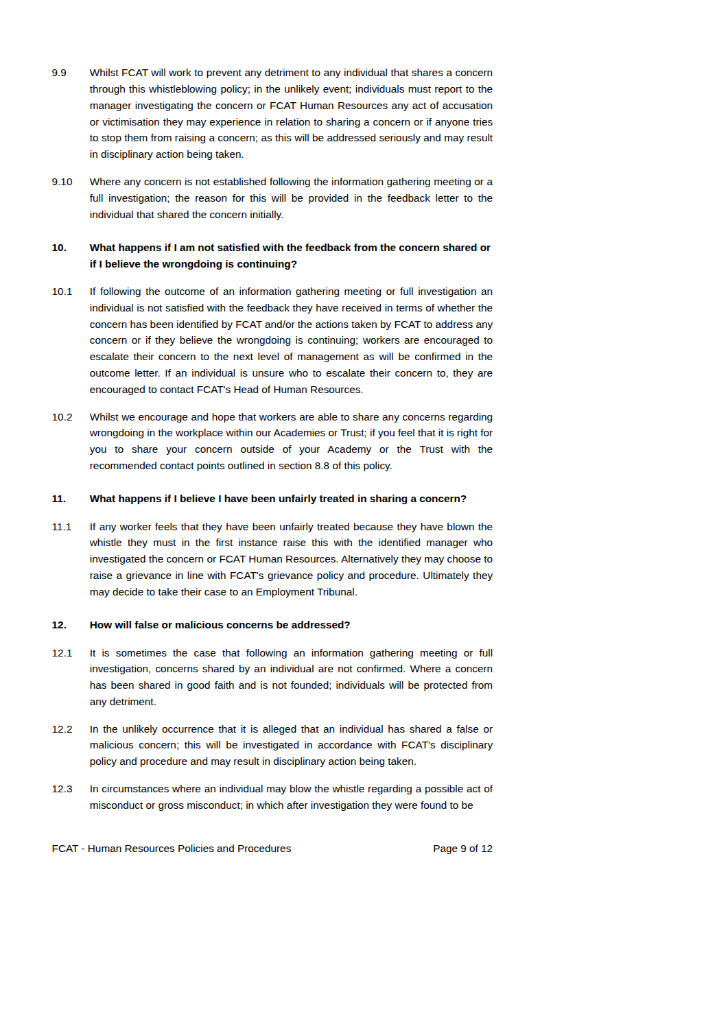9.9 Whilst FCAT will work to prevent any detriment to any individual that shares a concern through this whistleblowing policy; in the unlikely event; individuals must report to the manager investigating the concern or FCAT Human Resources any act of accusation or victimisation they may experience in relation to sharing a concern or if anyone tries to stop them from raising a concern; as this will be addressed seriously and may result in disciplinary action being taken.
9.10 Where any concern is not established following the information gathering meeting or a full investigation; the reason for this will be provided in the feedback letter to the individual that shared the concern initially.
10. What happens if I am not satisfied with the feedback from the concern shared or if I believe the wrongdoing is continuing?
10.1 If following the outcome of an information gathering meeting or full investigation an individual is not satisfied with the feedback they have received in terms of whether the concern has been identified by FCAT and/or the actions taken by FCAT to address any concern or if they believe the wrongdoing is continuing; workers are encouraged to escalate their concern to the next level of management as will be confirmed in the outcome letter. If an individual is unsure who to escalate their concern to, they are encouraged to contact FCAT's Head of Human Resources.
10.2 Whilst we encourage and hope that workers are able to share any concerns regarding wrongdoing in the workplace within our Academies or Trust; if you feel that it is right for you to share your concern outside of your Academy or the Trust with the recommended contact points outlined in section 8.8 of this policy.
11. What happens if I believe I have been unfairly treated in sharing a concern?
11.1 If any worker feels that they have been unfairly treated because they have blown the whistle they must in the first instance raise this with the identified manager who investigated the concern or FCAT Human Resources. Alternatively they may choose to raise a grievance in line with FCAT's grievance policy and procedure. Ultimately they may decide to take their case to an Employment Tribunal.
12. How will false or malicious concerns be addressed?
12.1 It is sometimes the case that following an information gathering meeting or full investigation, concerns shared by an individual are not confirmed. Where a concern has been shared in good faith and is not founded; individuals will be protected from any detriment.
12.2 In the unlikely occurrence that it is alleged that an individual has shared a false or malicious concern; this will be investigated in accordance with FCAT's disciplinary policy and procedure and may result in disciplinary action being taken.
12.3 In circumstances where an individual may blow the whistle regarding a possible act of misconduct or gross misconduct; in which after investigation they were found to be
FCAT - Human Resources Policies and Procedures Page 9 of 12